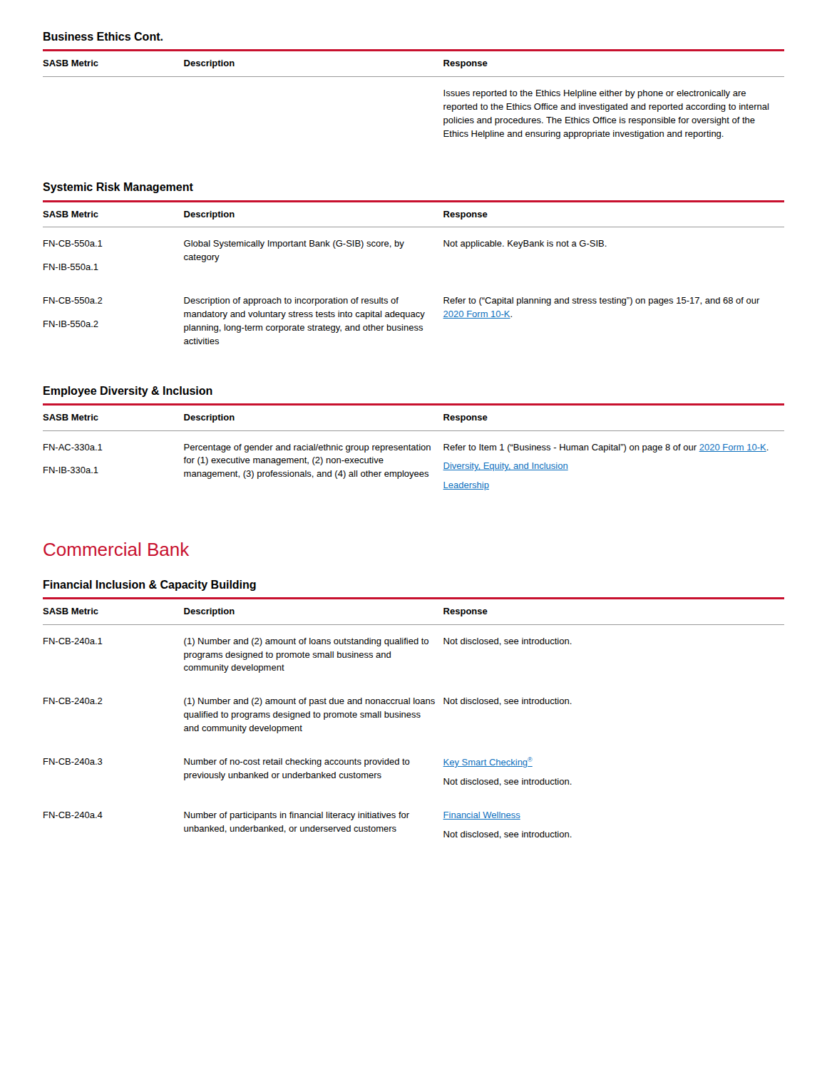Business Ethics Cont.
| SASB Metric | Description | Response |
| --- | --- | --- |
| | | Issues reported to the Ethics Helpline either by phone or electronically are reported to the Ethics Office and investigated and reported according to internal policies and procedures. The Ethics Office is responsible for oversight of the Ethics Helpline and ensuring appropriate investigation and reporting. |
Systemic Risk Management
| SASB Metric | Description | Response |
| --- | --- | --- |
| FN-CB-550a.1 FN-IB-550a.1 | Global Systemically Important Bank (G-SIB) score, by category | Not applicable. KeyBank is not a G-SIB. |
| FN-CB-550a.2 FN-IB-550a.2 | Description of approach to incorporation of results of mandatory and voluntary stress tests into capital adequacy planning, long-term corporate strategy, and other business activities | Refer to (“Capital planning and stress testing”) on pages 15-17, and 68 of our 2020 Form 10-K . |
Employee Diversity & Inclusion
| SASB Metric | Description | Response |
| --- | --- | --- |
| FN-AC-330a.1 FN-IB-330a.1 | Percentage of gender and racial/ethnic group representation for (1) executive management, (2) non-executive management, (3) professionals, and (4) all other employees | Refer to Item 1 (“Business - Human Capital”) on page 8 of our 2020 Form 10-K . Diversity, Equity, and Inclusion Leadership |
Commercial Bank
Financial Inclusion & Capacity Building
| SASB Metric | Description | Response |
| --- | --- | --- |
| FN-CB-240a.1 | (1) Number and (2) amount of loans outstanding qualified to programs designed to promote small business and community development | Not disclosed, see introduction. |
| FN-CB-240a.2 | (1) Number and (2) amount of past due and nonaccrual loans qualified to programs designed to promote small business and community development | Not disclosed, see introduction. |
| FN-CB-240a.3 | Number of no-cost retail checking accounts provided to previously unbanked or underbanked customers | Key Smart Checking ® Not disclosed, see introduction. |
| FN-CB-240a.4 | Number of participants in financial literacy initiatives for unbanked, underbanked, or underserved customers | Financial Wellness Not disclosed, see introduction. |